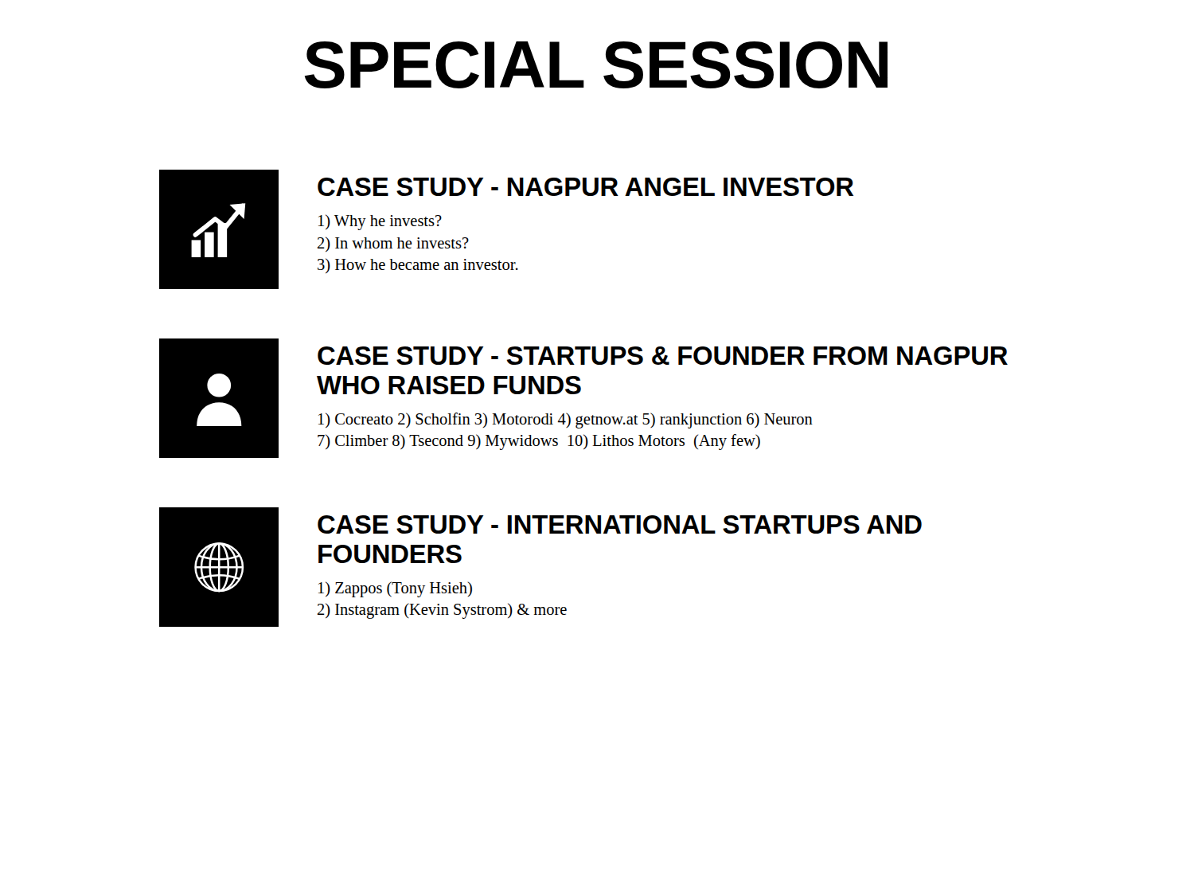SPECIAL SESSION
CASE STUDY - NAGPUR ANGEL INVESTOR
1) Why he invests?
2) In whom he invests?
3) How he became an investor.
CASE STUDY - STARTUPS & FOUNDER FROM NAGPUR WHO RAISED FUNDS
1) Cocreato 2) Scholfin 3) Motorodi 4) getnow.at 5) rankjunction 6) Neuron
7) Climber 8) Tsecond 9) Mywidows 10) Lithos Motors (Any few)
CASE STUDY - INTERNATIONAL STARTUPS AND FOUNDERS
1) Zappos (Tony Hsieh)
2) Instagram (Kevin Systrom) & more